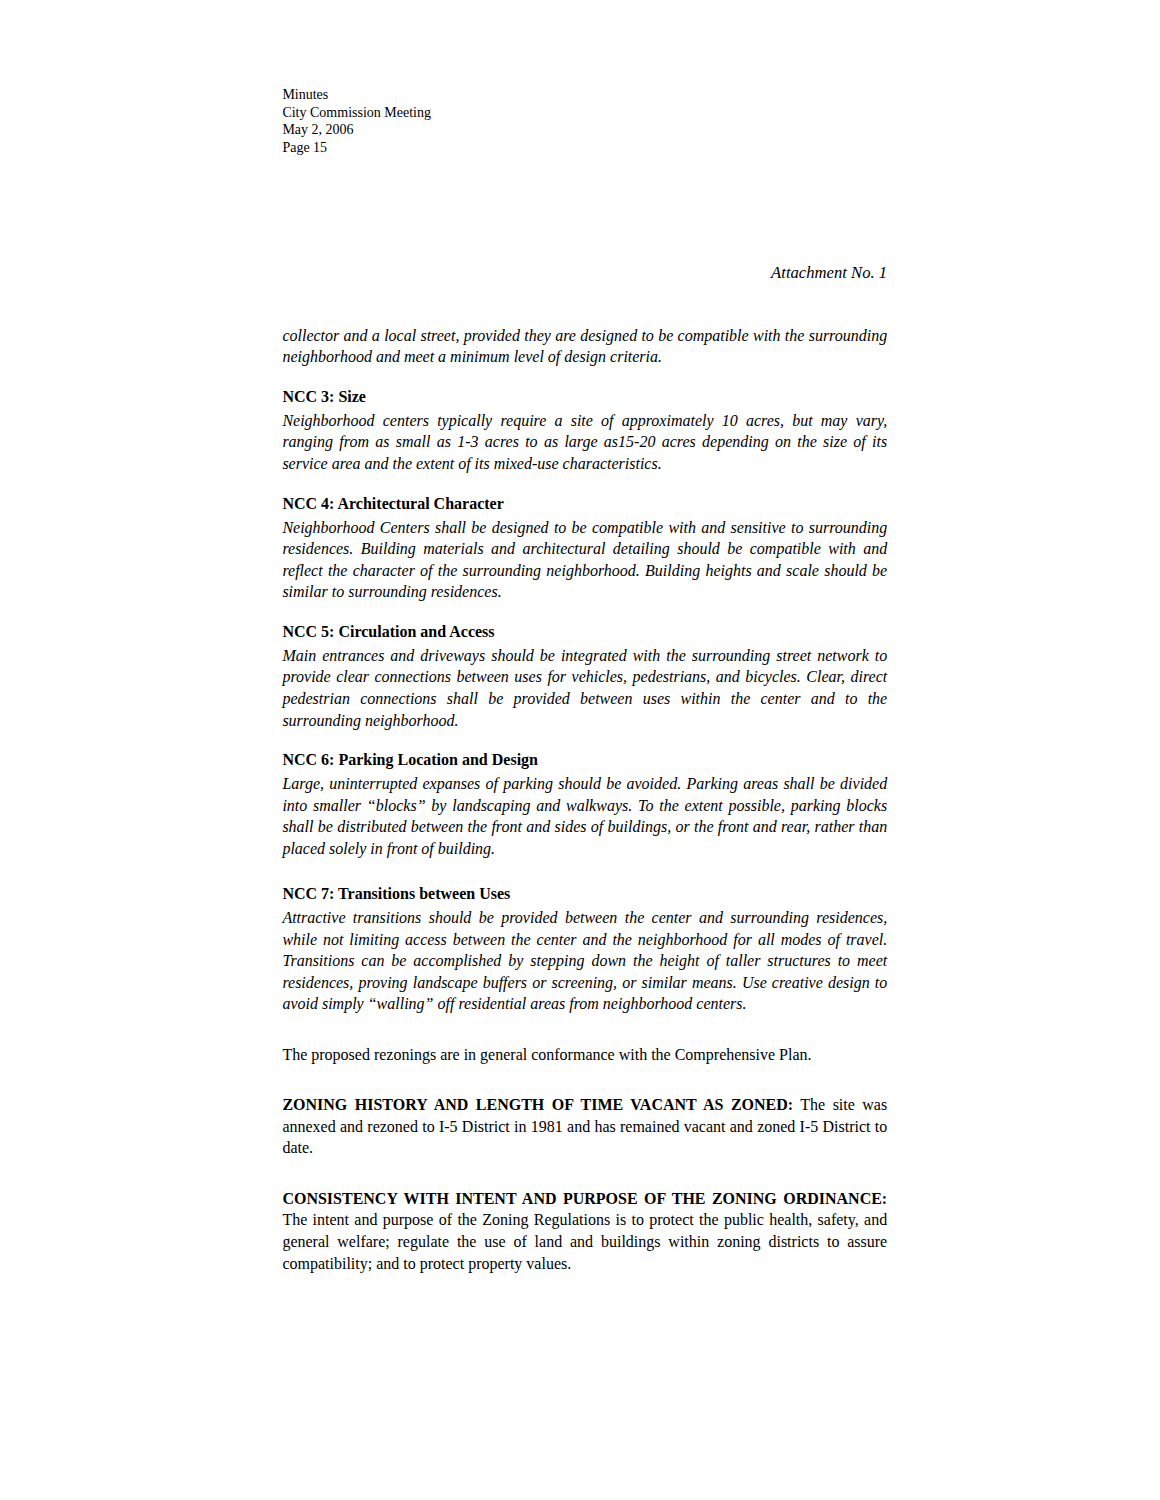Minutes
City Commission Meeting
May 2, 2006
Page 15
Attachment No. 1
collector and a local street, provided they are designed to be compatible with the surrounding neighborhood and meet a minimum level of design criteria.
NCC 3: Size
Neighborhood centers typically require a site of approximately 10 acres, but may vary, ranging from as small as 1-3 acres to as large as15-20 acres depending on the size of its service area and the extent of its mixed-use characteristics.
NCC 4: Architectural Character
Neighborhood Centers shall be designed to be compatible with and sensitive to surrounding residences. Building materials and architectural detailing should be compatible with and reflect the character of the surrounding neighborhood. Building heights and scale should be similar to surrounding residences.
NCC 5: Circulation and Access
Main entrances and driveways should be integrated with the surrounding street network to provide clear connections between uses for vehicles, pedestrians, and bicycles. Clear, direct pedestrian connections shall be provided between uses within the center and to the surrounding neighborhood.
NCC 6: Parking Location and Design
Large, uninterrupted expanses of parking should be avoided. Parking areas shall be divided into smaller “blocks” by landscaping and walkways. To the extent possible, parking blocks shall be distributed between the front and sides of buildings, or the front and rear, rather than placed solely in front of building.
NCC 7: Transitions between Uses
Attractive transitions should be provided between the center and surrounding residences, while not limiting access between the center and the neighborhood for all modes of travel. Transitions can be accomplished by stepping down the height of taller structures to meet residences, proving landscape buffers or screening, or similar means. Use creative design to avoid simply “walling” off residential areas from neighborhood centers.
The proposed rezonings are in general conformance with the Comprehensive Plan.
ZONING HISTORY AND LENGTH OF TIME VACANT AS ZONED: The site was annexed and rezoned to I-5 District in 1981 and has remained vacant and zoned I-5 District to date.
CONSISTENCY WITH INTENT AND PURPOSE OF THE ZONING ORDINANCE: The intent and purpose of the Zoning Regulations is to protect the public health, safety, and general welfare; regulate the use of land and buildings within zoning districts to assure compatibility; and to protect property values.